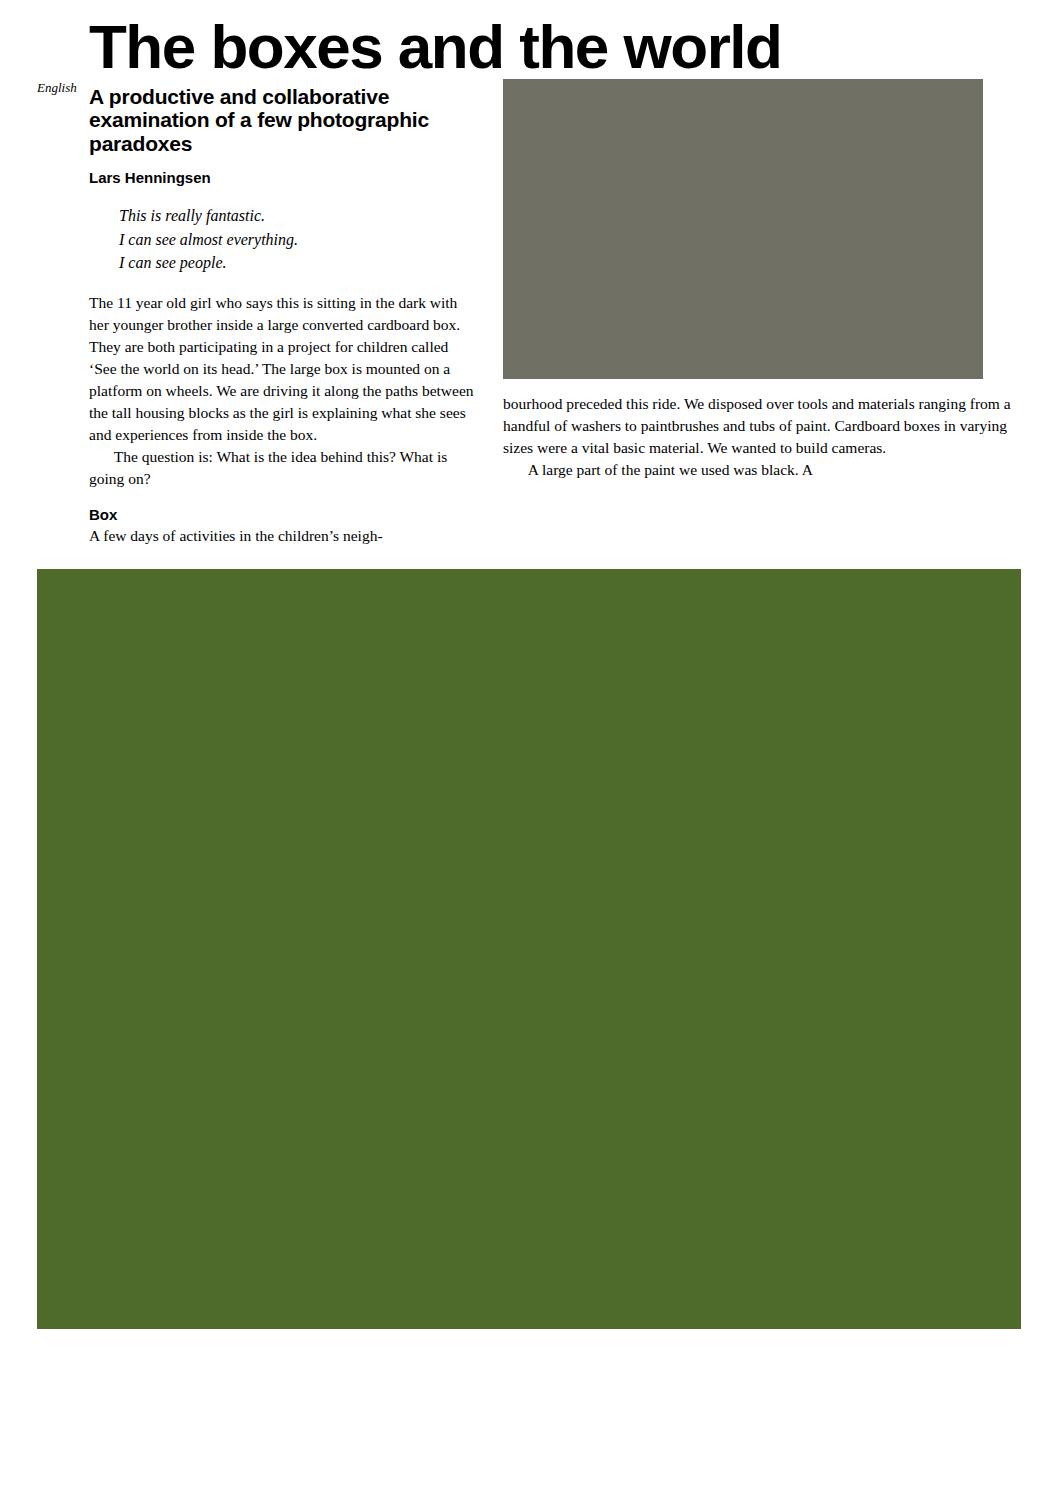The boxes and the world
English
A productive and collaborative examination of a few photographic paradoxes
Lars Henningsen
This is really fantastic.
I can see almost everything.
I can see people.
The 11 year old girl who says this is sitting in the dark with her younger brother inside a large converted cardboard box. They are both participating in a project for children called ‘See the world on its head.’ The large box is mounted on a platform on wheels. We are driving it along the paths between the tall housing blocks as the girl is explaining what she sees and experiences from inside the box.
The question is: What is the idea behind this? What is going on?
Box
A few days of activities in the children’s neigh-
bourhood preceded this ride. We disposed over tools and materials ranging from a handful of washers to paintbrushes and tubs of paint. Cardboard boxes in varying sizes were a vital basic material. We wanted to build cameras.
A large part of the paint we used was black. A